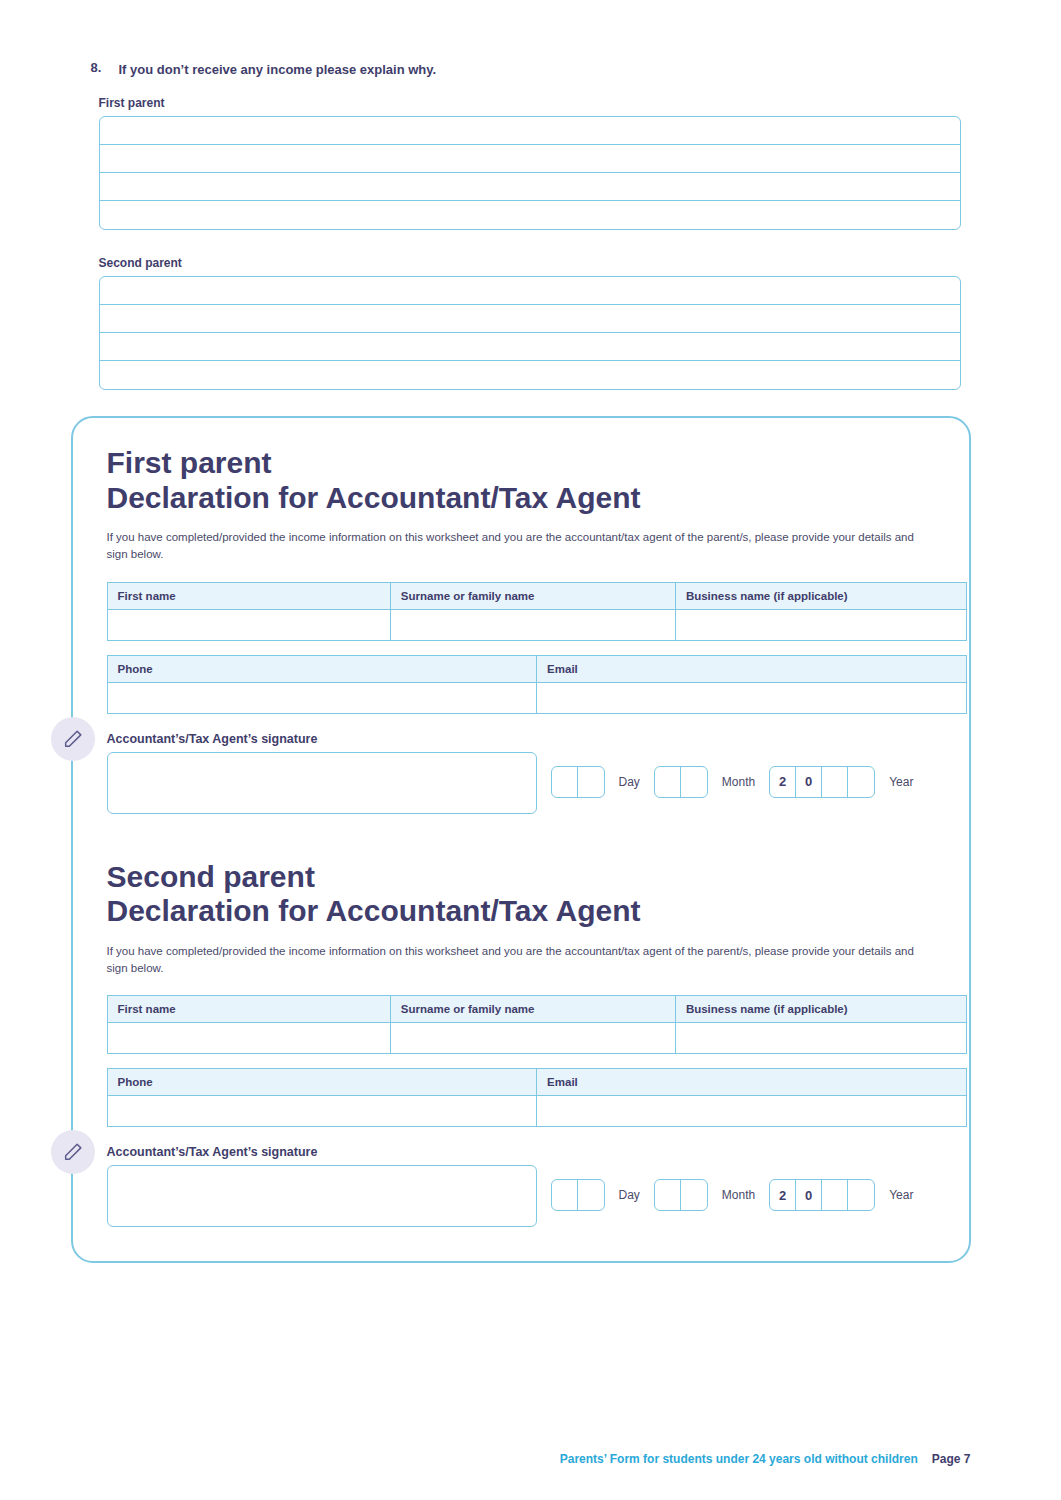8. If you don’t receive any income please explain why.
First parent
Second parent
First parent
Declaration for Accountant/Tax Agent
If you have completed/provided the income information on this worksheet and you are the accountant/tax agent of the parent/s, please provide your details and sign below.
| First name | Surname or family name | Business name (if applicable) |
| --- | --- | --- |
| Phone | Email |
| --- | --- |
Accountant’s/Tax Agent’s signature
Day
Month
2
0
Year
Second parent
Declaration for Accountant/Tax Agent
If you have completed/provided the income information on this worksheet and you are the accountant/tax agent of the parent/s, please provide your details and sign below.
| First name | Surname or family name | Business name (if applicable) |
| --- | --- | --- |
| Phone | Email |
| --- | --- |
Accountant’s/Tax Agent’s signature
Day
Month
2
0
Year
Parents’ Form for students under 24 years old without childrenPage 7